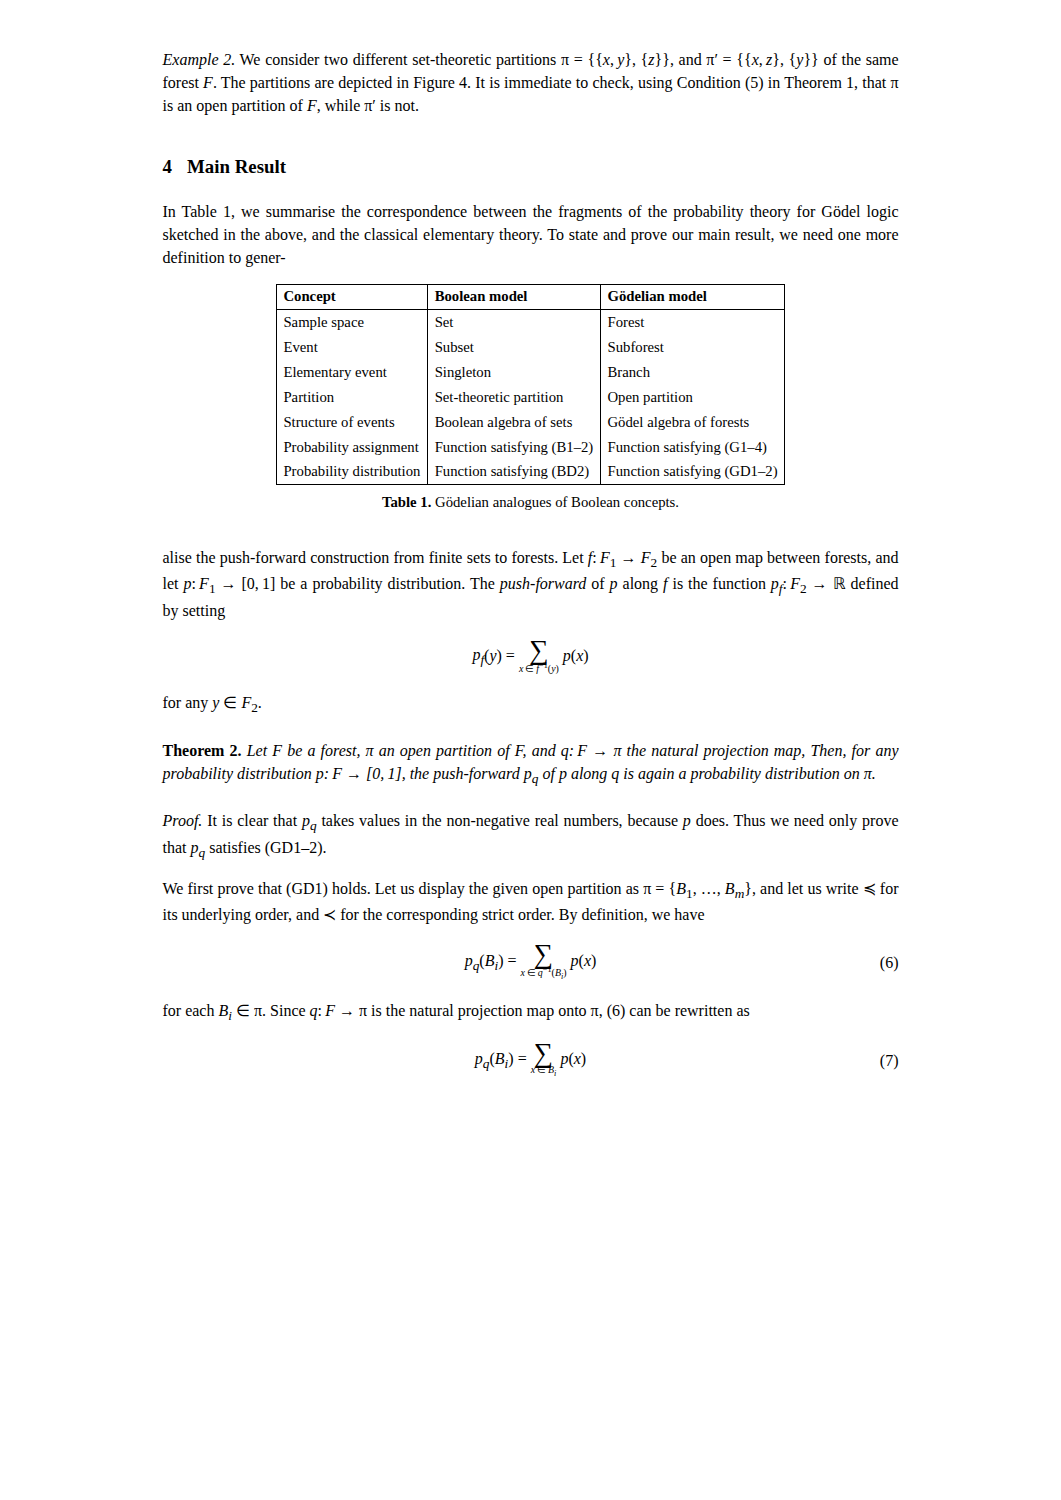Example 2. We consider two different set-theoretic partitions π = {{x, y}, {z}}, and π′ = {{x, z}, {y}} of the same forest F. The partitions are depicted in Figure 4. It is immediate to check, using Condition (5) in Theorem 1, that π is an open partition of F, while π′ is not.
4 Main Result
In Table 1, we summarise the correspondence between the fragments of the probability theory for Gödel logic sketched in the above, and the classical elementary theory. To state and prove our main result, we need one more definition to gener-
| Concept | Boolean model | Gödelian model |
| --- | --- | --- |
| Sample space | Set | Forest |
| Event | Subset | Subforest |
| Elementary event | Singleton | Branch |
| Partition | Set-theoretic partition | Open partition |
| Structure of events | Boolean algebra of sets | Gödel algebra of forests |
| Probability assignment | Function satisfying (B1–2) | Function satisfying (G1–4) |
| Probability distribution | Function satisfying (BD2) | Function satisfying (GD1–2) |
Table 1. Gödelian analogues of Boolean concepts.
alise the push-forward construction from finite sets to forests. Let f: F1 → F2 be an open map between forests, and let p: F1 → [0, 1] be a probability distribution. The push-forward of p along f is the function pf: F2 → ℝ defined by setting
pf(y) = ∑x ∈ f−1(y) p(x)
for any y ∈ F2.
Theorem 2. Let F be a forest, π an open partition of F, and q: F → π the natural projection map, Then, for any probability distribution p: F → [0, 1], the push-forward pq of p along q is again a probability distribution on π.
Proof. It is clear that pq takes values in the non-negative real numbers, because p does. Thus we need only prove that pq satisfies (GD1–2).
We first prove that (GD1) holds. Let us display the given open partition as π = {B1, …, Bm}, and let us write ≼ for its underlying order, and ≺ for the corresponding strict order. By definition, we have
pq(Bi) = ∑x ∈ q−1(Bi) p(x) (6)
for each Bi ∈ π. Since q: F → π is the natural projection map onto π, (6) can be rewritten as
pq(Bi) = ∑x ∈ Bi p(x) (7)